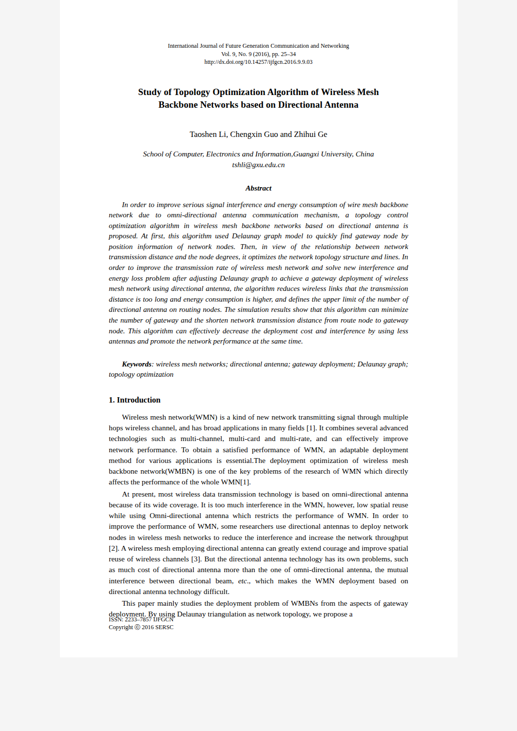International Journal of Future Generation Communication and Networking Vol. 9, No. 9 (2016), pp. 25–34 http://dx.doi.org/10.14257/ijfgcn.2016.9.9.03
Study of Topology Optimization Algorithm of Wireless Mesh
Backbone Networks based on Directional Antenna
Taoshen Li, Chengxin Guo and Zhihui Ge
School of Computer, Electronics and Information,Guangxi University, China
tshli@gxu.edu.cn
Abstract
In order to improve serious signal interference and energy consumption of wire mesh backbone network due to omni-directional antenna communication mechanism, a topology control optimization algorithm in wireless mesh backbone networks based on directional antenna is proposed. At first, this algorithm used Delaunay graph model to quickly find gateway node by position information of network nodes. Then, in view of the relationship between network transmission distance and the node degrees, it optimizes the network topology structure and lines. In order to improve the transmission rate of wireless mesh network and solve new interference and energy loss problem after adjusting Delaunay graph to achieve a gateway deployment of wireless mesh network using directional antenna, the algorithm reduces wireless links that the transmission distance is too long and energy consumption is higher, and defines the upper limit of the number of directional antenna on routing nodes. The simulation results show that this algorithm can minimize the number of gateway and the shorten network transmission distance from route node to gateway node. This algorithm can effectively decrease the deployment cost and interference by using less antennas and promote the network performance at the same time.
Keywords: wireless mesh networks; directional antenna; gateway deployment; Delaunay graph; topology optimization
1. Introduction
Wireless mesh network(WMN) is a kind of new network transmitting signal through multiple hops wireless channel, and has broad applications in many fields [1]. It combines several advanced technologies such as multi-channel, multi-card and multi-rate, and can effectively improve network performance. To obtain a satisfied performance of WMN, an adaptable deployment method for various applications is essential.The deployment optimization of wireless mesh backbone network(WMBN) is one of the key problems of the research of WMN which directly affects the performance of the whole WMN[1].
At present, most wireless data transmission technology is based on omni-directional antenna because of its wide coverage. It is too much interference in the WMN, however, low spatial reuse while using Omni-directional antenna which restricts the performance of WMN. In order to improve the performance of WMN, some researchers use directional antennas to deploy network nodes in wireless mesh networks to reduce the interference and increase the network throughput [2]. A wireless mesh employing directional antenna can greatly extend courage and improve spatial reuse of wireless channels [3]. But the directional antenna technology has its own problems, such as much cost of directional antenna more than the one of omni-directional antenna, the mutual interference between directional beam, etc., which makes the WMN deployment based on directional antenna technology difficult.
This paper mainly studies the deployment problem of WMBNs from the aspects of gateway deployment. By using Delaunay triangulation as network topology, we propose a
ISSN: 2233–7857 IJFGCN
Copyright ⓒ 2016 SERSC